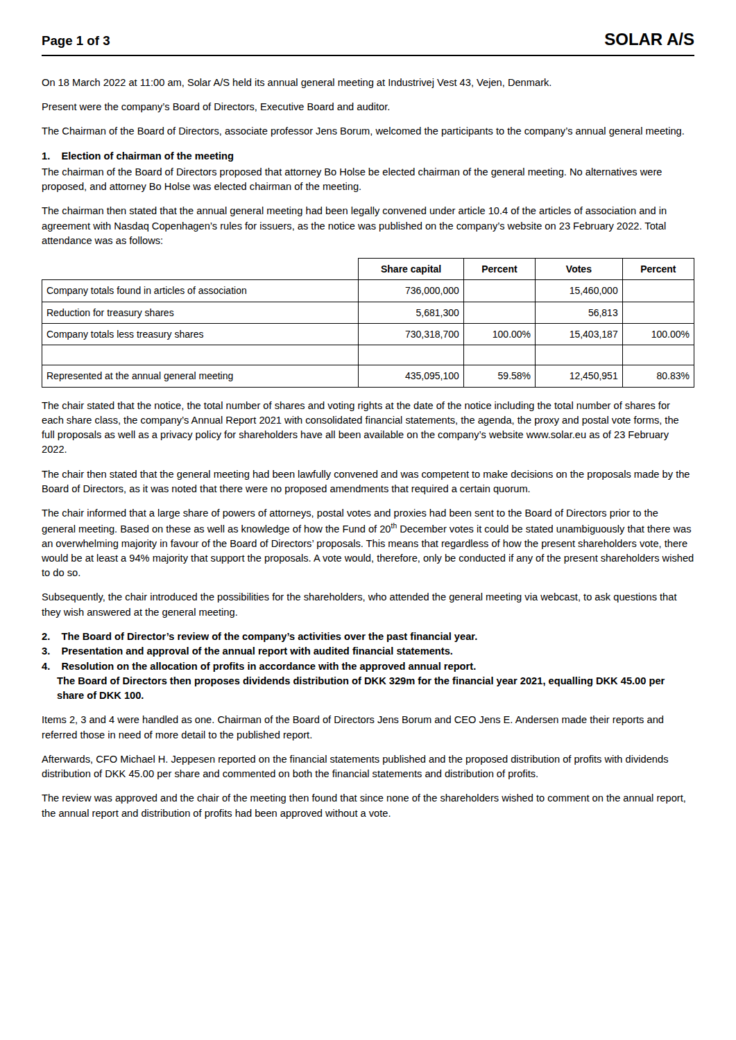Page 1 of 3 SOLAR A/S
On 18 March 2022 at 11:00 am, Solar A/S held its annual general meeting at Industrivej Vest 43, Vejen, Denmark.
Present were the company’s Board of Directors, Executive Board and auditor.
The Chairman of the Board of Directors, associate professor Jens Borum, welcomed the participants to the company’s annual general meeting.
1. Election of chairman of the meeting
The chairman of the Board of Directors proposed that attorney Bo Holse be elected chairman of the general meeting. No alternatives were proposed, and attorney Bo Holse was elected chairman of the meeting.
The chairman then stated that the annual general meeting had been legally convened under article 10.4 of the articles of association and in agreement with Nasdaq Copenhagen’s rules for issuers, as the notice was published on the company’s website on 23 February 2022. Total attendance was as follows:
| | Share capital | Percent | Votes | Percent |
| --- | --- | --- | --- | --- |
| Company totals found in articles of association | 736,000,000 | | 15,460,000 | |
| Reduction for treasury shares | 5,681,300 | | 56,813 | |
| Company totals less treasury shares | 730,318,700 | 100.00% | 15,403,187 | 100.00% |
| Represented at the annual general meeting | 435,095,100 | 59.58% | 12,450,951 | 80.83% |
The chair stated that the notice, the total number of shares and voting rights at the date of the notice including the total number of shares for each share class, the company’s Annual Report 2021 with consolidated financial statements, the agenda, the proxy and postal vote forms, the full proposals as well as a privacy policy for shareholders have all been available on the company’s website www.solar.eu as of 23 February 2022.
The chair then stated that the general meeting had been lawfully convened and was competent to make decisions on the proposals made by the Board of Directors, as it was noted that there were no proposed amendments that required a certain quorum.
The chair informed that a large share of powers of attorneys, postal votes and proxies had been sent to the Board of Directors prior to the general meeting. Based on these as well as knowledge of how the Fund of 20th December votes it could be stated unambiguously that there was an overwhelming majority in favour of the Board of Directors’ proposals. This means that regardless of how the present shareholders vote, there would be at least a 94% majority that support the proposals. A vote would, therefore, only be conducted if any of the present shareholders wished to do so.
Subsequently, the chair introduced the possibilities for the shareholders, who attended the general meeting via webcast, to ask questions that they wish answered at the general meeting.
2. The Board of Director’s review of the company’s activities over the past financial year.
3. Presentation and approval of the annual report with audited financial statements.
4. Resolution on the allocation of profits in accordance with the approved annual report.
The Board of Directors then proposes dividends distribution of DKK 329m for the financial year 2021, equalling DKK 45.00 per share of DKK 100.
Items 2, 3 and 4 were handled as one. Chairman of the Board of Directors Jens Borum and CEO Jens E. Andersen made their reports and referred those in need of more detail to the published report.
Afterwards, CFO Michael H. Jeppesen reported on the financial statements published and the proposed distribution of profits with dividends distribution of DKK 45.00 per share and commented on both the financial statements and distribution of profits.
The review was approved and the chair of the meeting then found that since none of the shareholders wished to comment on the annual report, the annual report and distribution of profits had been approved without a vote.